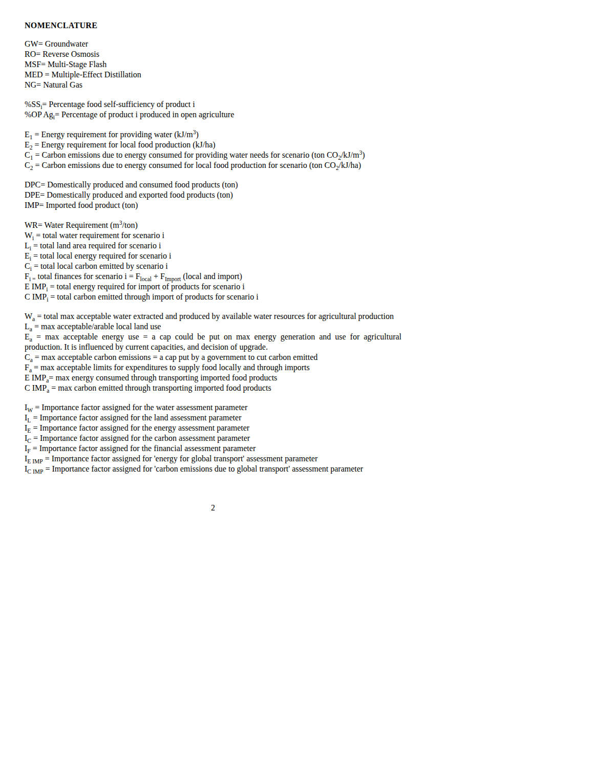NOMENCLATURE
GW= Groundwater
RO= Reverse Osmosis
MSF= Multi-Stage Flash
MED = Multiple-Effect Distillation
NG= Natural Gas
%SSi= Percentage food self-sufficiency of product i
%OP Agi= Percentage of product i produced in open agriculture
E1 = Energy requirement for providing water (kJ/m3)
E2 = Energy requirement for local food production (kJ/ha)
C1 = Carbon emissions due to energy consumed for providing water needs for scenario (ton CO2/kJ/m3)
C2 = Carbon emissions due to energy consumed for local food production for scenario (ton CO2/kJ/ha)
DPC= Domestically produced and consumed food products (ton)
DPE= Domestically produced and exported food products (ton)
IMP= Imported food product (ton)
WR= Water Requirement (m3/ton)
Wi = total water requirement for scenario i
Li = total land area required for scenario i
Ei = total local energy required for scenario i
Ci = total local carbon emitted by scenario i
Fi = total finances for scenario i = Flocal + FImport (local and import)
E IMPi = total energy required for import of products for scenario i
C IMPi = total carbon emitted through import of products for scenario i
Wa = total max acceptable water extracted and produced by available water resources for agricultural production
La = max acceptable/arable local land use
Ea = max acceptable energy use = a cap could be put on max energy generation and use for agricultural production. It is influenced by current capacities, and decision of upgrade.
Ca = max acceptable carbon emissions = a cap put by a government to cut carbon emitted
Fa = max acceptable limits for expenditures to supply food locally and through imports
E IMPa= max energy consumed through transporting imported food products
C IMPa = max carbon emitted through transporting imported food products
IW = Importance factor assigned for the water assessment parameter
IL = Importance factor assigned for the land assessment parameter
IE = Importance factor assigned for the energy assessment parameter
IC = Importance factor assigned for the carbon assessment parameter
IF = Importance factor assigned for the financial assessment parameter
IE IMP = Importance factor assigned for 'energy for global transport' assessment parameter
IC IMP = Importance factor assigned for 'carbon emissions due to global transport' assessment parameter
2